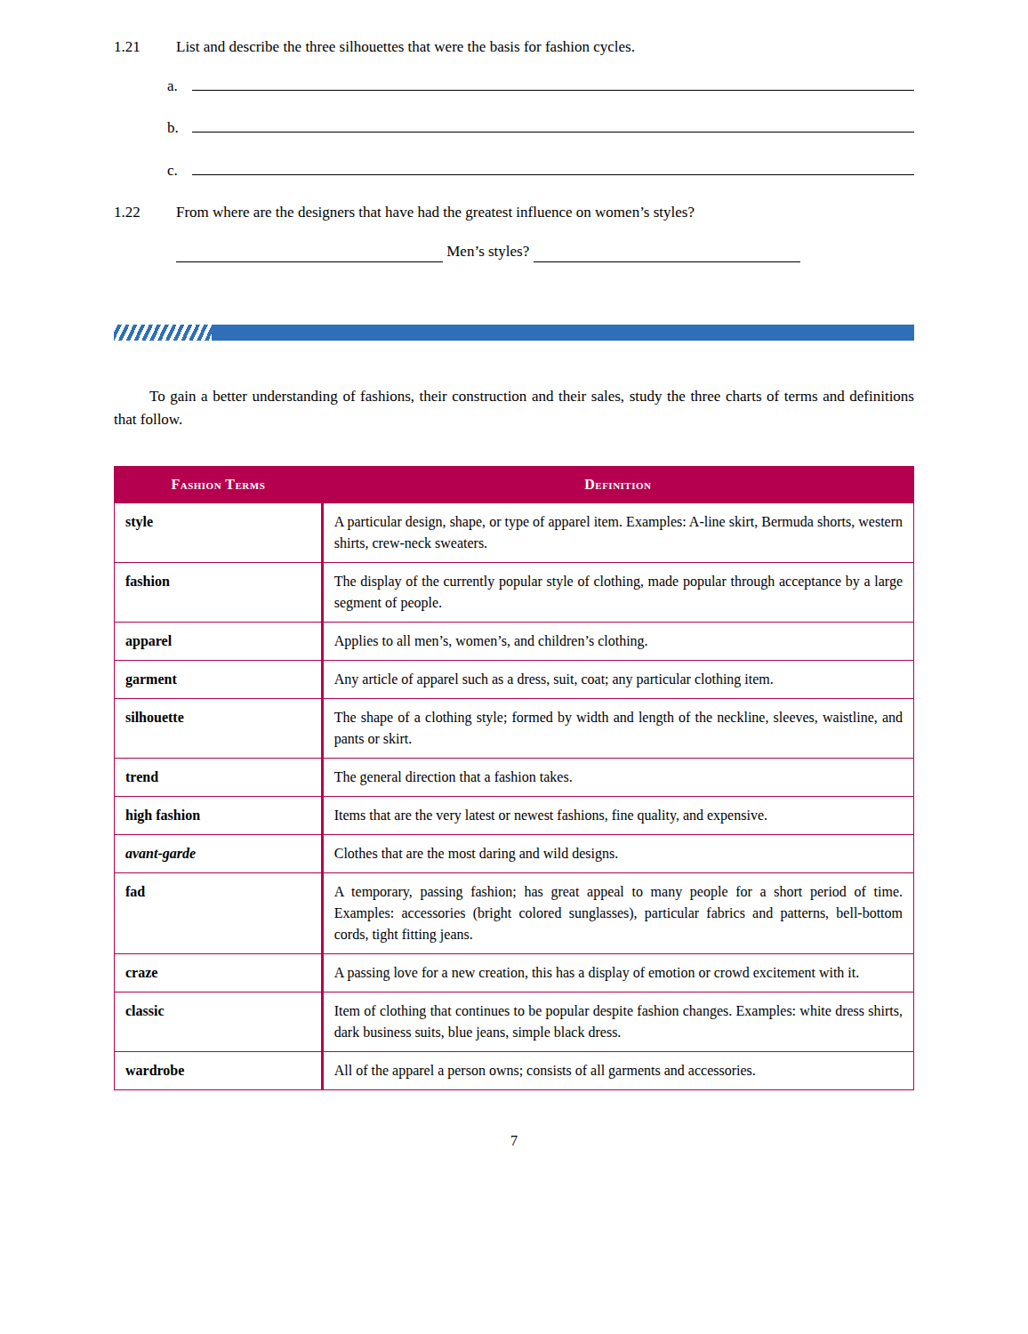1.21
List and describe the three silhouettes that were the basis for fashion cycles.
a.
b.
c.
1.22
From where are the designers that have had the greatest influence on women’s styles?
Men’s styles?
To gain a better understanding of fashions, their construction and their sales, study the three charts of terms and definitions that follow.
| Fashion Terms | Definition |
| --- | --- |
| style | A particular design, shape, or type of apparel item. Examples: A-line skirt, Bermuda shorts, western shirts, crew-neck sweaters. |
| fashion | The display of the currently popular style of clothing, made popular through acceptance by a large segment of people. |
| apparel | Applies to all men’s, women’s, and children’s clothing. |
| garment | Any article of apparel such as a dress, suit, coat; any particular clothing item. |
| silhouette | The shape of a clothing style; formed by width and length of the neckline, sleeves, waistline, and pants or skirt. |
| trend | The general direction that a fashion takes. |
| high fashion | Items that are the very latest or newest fashions, fine quality, and expensive. |
| avant-garde | Clothes that are the most daring and wild designs. |
| fad | A temporary, passing fashion; has great appeal to many people for a short period of time. Examples: accessories (bright colored sunglasses), particular fabrics and patterns, bell-bottom cords, tight fitting jeans. |
| craze | A passing love for a new creation, this has a display of emotion or crowd excitement with it. |
| classic | Item of clothing that continues to be popular despite fashion changes. Examples: white dress shirts, dark business suits, blue jeans, simple black dress. |
| wardrobe | All of the apparel a person owns; consists of all garments and accessories. |
7